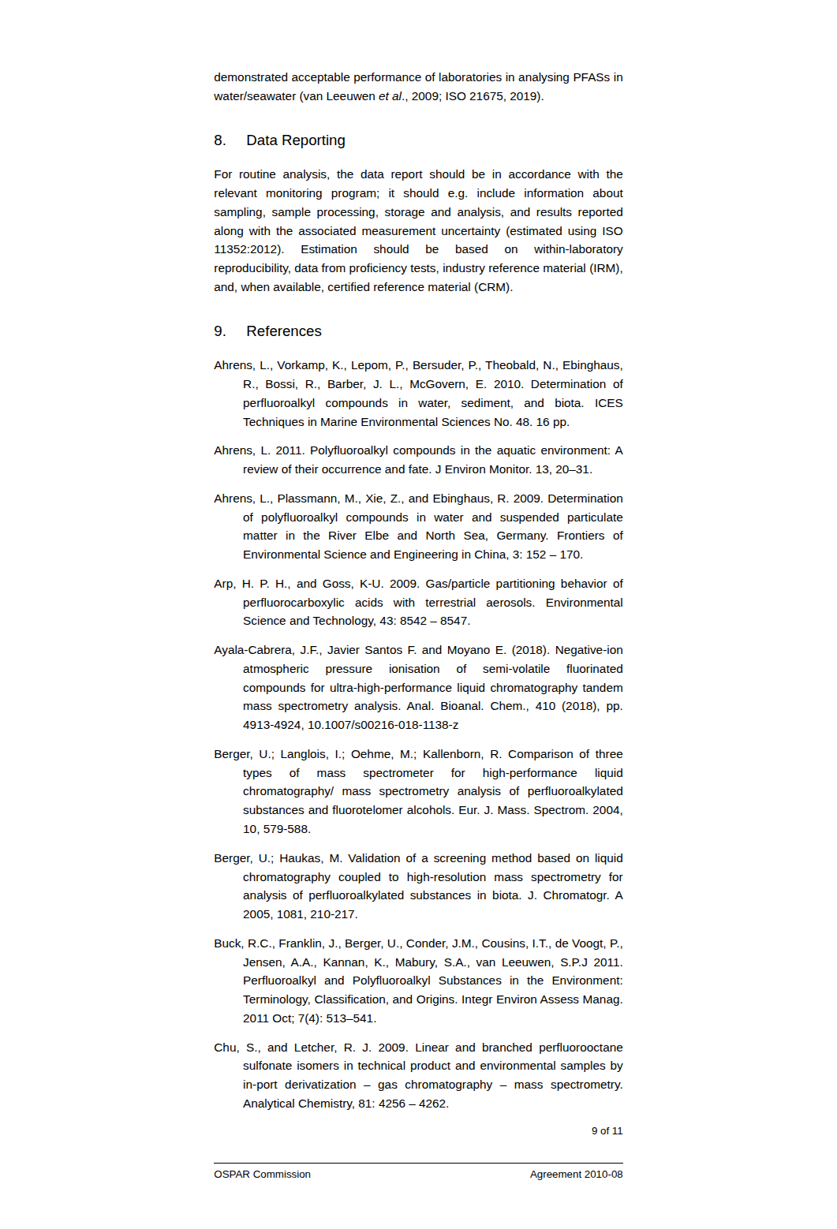demonstrated acceptable performance of laboratories in analysing PFASs in water/seawater (van Leeuwen et al., 2009; ISO 21675, 2019).
8. Data Reporting
For routine analysis, the data report should be in accordance with the relevant monitoring program; it should e.g. include information about sampling, sample processing, storage and analysis, and results reported along with the associated measurement uncertainty (estimated using ISO 11352:2012). Estimation should be based on within-laboratory reproducibility, data from proficiency tests, industry reference material (IRM), and, when available, certified reference material (CRM).
9. References
Ahrens, L., Vorkamp, K., Lepom, P., Bersuder, P., Theobald, N., Ebinghaus, R., Bossi, R., Barber, J. L., McGovern, E. 2010. Determination of perfluoroalkyl compounds in water, sediment, and biota. ICES Techniques in Marine Environmental Sciences No. 48. 16 pp.
Ahrens, L. 2011. Polyfluoroalkyl compounds in the aquatic environment: A review of their occurrence and fate. J Environ Monitor. 13, 20–31.
Ahrens, L., Plassmann, M., Xie, Z., and Ebinghaus, R. 2009. Determination of polyfluoroalkyl compounds in water and suspended particulate matter in the River Elbe and North Sea, Germany. Frontiers of Environmental Science and Engineering in China, 3: 152 – 170.
Arp, H. P. H., and Goss, K-U. 2009. Gas/particle partitioning behavior of perfluorocarboxylic acids with terrestrial aerosols. Environmental Science and Technology, 43: 8542 – 8547.
Ayala-Cabrera, J.F., Javier Santos F. and Moyano E. (2018). Negative-ion atmospheric pressure ionisation of semi-volatile fluorinated compounds for ultra-high-performance liquid chromatography tandem mass spectrometry analysis. Anal. Bioanal. Chem., 410 (2018), pp. 4913-4924, 10.1007/s00216-018-1138-z
Berger, U.; Langlois, I.; Oehme, M.; Kallenborn, R. Comparison of three types of mass spectrometer for high-performance liquid chromatography/ mass spectrometry analysis of perfluoroalkylated substances and fluorotelomer alcohols. Eur. J. Mass. Spectrom. 2004, 10, 579-588.
Berger, U.; Haukas, M. Validation of a screening method based on liquid chromatography coupled to high-resolution mass spectrometry for analysis of perfluoroalkylated substances in biota. J. Chromatogr. A 2005, 1081, 210-217.
Buck, R.C., Franklin, J., Berger, U., Conder, J.M., Cousins, I.T., de Voogt, P., Jensen, A.A., Kannan, K., Mabury, S.A., van Leeuwen, S.P.J 2011. Perfluoroalkyl and Polyfluoroalkyl Substances in the Environment: Terminology, Classification, and Origins. Integr Environ Assess Manag. 2011 Oct; 7(4): 513–541.
Chu, S., and Letcher, R. J. 2009. Linear and branched perfluorooctane sulfonate isomers in technical product and environmental samples by in-port derivatization – gas chromatography – mass spectrometry. Analytical Chemistry, 81: 4256 – 4262.
9 of 11
OSPAR Commission Agreement 2010-08